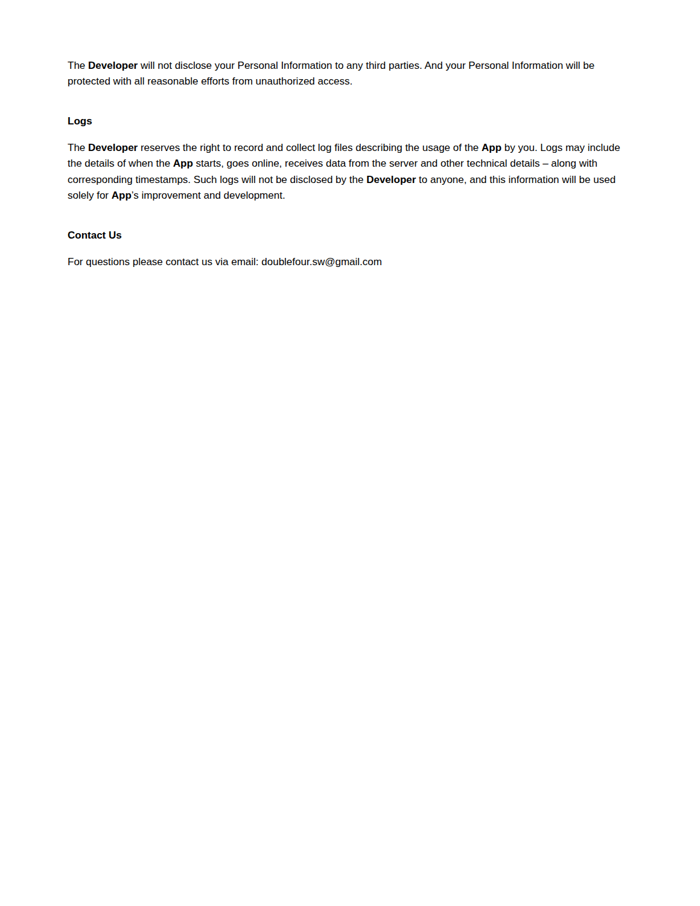The Developer will not disclose your Personal Information to any third parties. And your Personal Information will be protected with all reasonable efforts from unauthorized access.
Logs
The Developer reserves the right to record and collect log files describing the usage of the App by you. Logs may include the details of when the App starts, goes online, receives data from the server and other technical details – along with corresponding timestamps. Such logs will not be disclosed by the Developer to anyone, and this information will be used solely for App’s improvement and development.
Contact Us
For questions please contact us via email: doublefour.sw@gmail.com